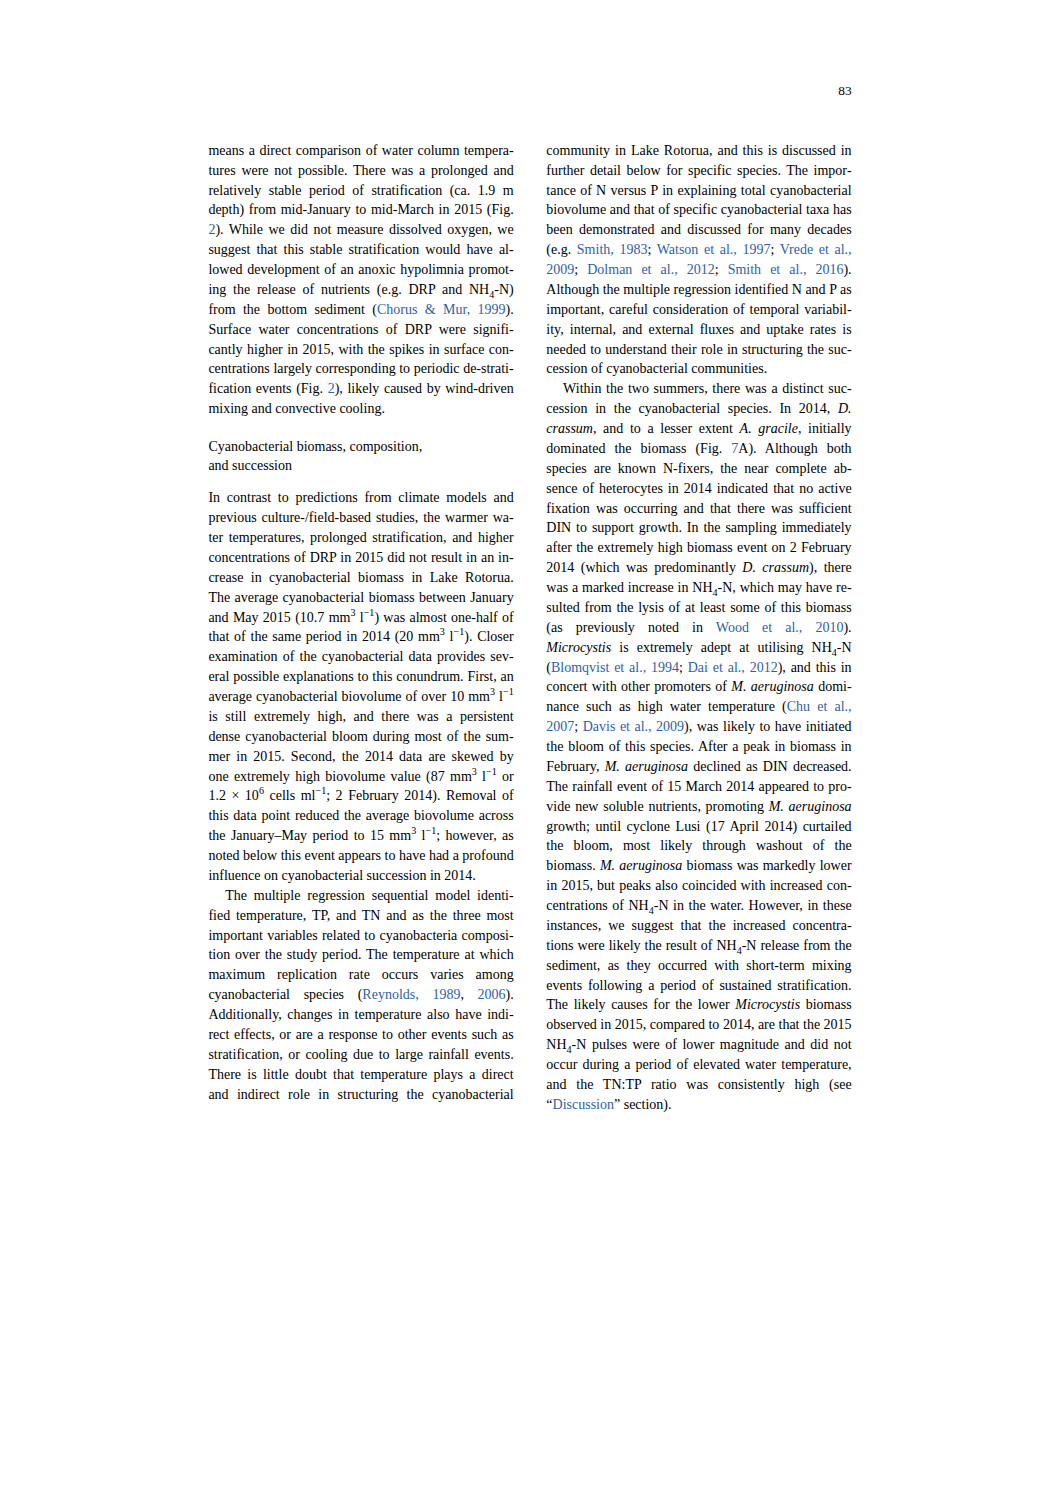83
means a direct comparison of water column temperatures were not possible. There was a prolonged and relatively stable period of stratification (ca. 1.9 m depth) from mid-January to mid-March in 2015 (Fig. 2). While we did not measure dissolved oxygen, we suggest that this stable stratification would have allowed development of an anoxic hypolimnia promoting the release of nutrients (e.g. DRP and NH4-N) from the bottom sediment (Chorus & Mur, 1999). Surface water concentrations of DRP were significantly higher in 2015, with the spikes in surface concentrations largely corresponding to periodic de-stratification events (Fig. 2), likely caused by wind-driven mixing and convective cooling.
Cyanobacterial biomass, composition,
and succession
In contrast to predictions from climate models and previous culture-/field-based studies, the warmer water temperatures, prolonged stratification, and higher concentrations of DRP in 2015 did not result in an increase in cyanobacterial biomass in Lake Rotorua. The average cyanobacterial biomass between January and May 2015 (10.7 mm3 l−1) was almost one-half of that of the same period in 2014 (20 mm3 l−1). Closer examination of the cyanobacterial data provides several possible explanations to this conundrum. First, an average cyanobacterial biovolume of over 10 mm3 l−1 is still extremely high, and there was a persistent dense cyanobacterial bloom during most of the summer in 2015. Second, the 2014 data are skewed by one extremely high biovolume value (87 mm3 l−1 or 1.2 × 106 cells ml−1; 2 February 2014). Removal of this data point reduced the average biovolume across the January–May period to 15 mm3 l−1; however, as noted below this event appears to have had a profound influence on cyanobacterial succession in 2014.
The multiple regression sequential model identified temperature, TP, and TN and as the three most important variables related to cyanobacteria composition over the study period. The temperature at which maximum replication rate occurs varies among cyanobacterial species (Reynolds, 1989, 2006). Additionally, changes in temperature also have indirect effects, or are a response to other events such as stratification, or cooling due to large rainfall events. There is little doubt that temperature plays a direct and indirect role in structuring the cyanobacterial community in Lake Rotorua, and this is discussed in further detail below for specific species. The importance of N versus P in explaining total cyanobacterial biovolume and that of specific cyanobacterial taxa has been demonstrated and discussed for many decades (e.g. Smith, 1983; Watson et al., 1997; Vrede et al., 2009; Dolman et al., 2012; Smith et al., 2016). Although the multiple regression identified N and P as important, careful consideration of temporal variability, internal, and external fluxes and uptake rates is needed to understand their role in structuring the succession of cyanobacterial communities.
Within the two summers, there was a distinct succession in the cyanobacterial species. In 2014, D. crassum, and to a lesser extent A. gracile, initially dominated the biomass (Fig. 7 A). Although both species are known N-fixers, the near complete absence of heterocytes in 2014 indicated that no active fixation was occurring and that there was sufficient DIN to support growth. In the sampling immediately after the extremely high biomass event on 2 February 2014 (which was predominantly D. crassum), there was a marked increase in NH4-N, which may have resulted from the lysis of at least some of this biomass (as previously noted in Wood et al., 2010). Microcystis is extremely adept at utilising NH4-N (Blomqvist et al., 1994; Dai et al., 2012), and this in concert with other promoters of M. aeruginosa dominance such as high water temperature (Chu et al., 2007; Davis et al., 2009), was likely to have initiated the bloom of this species. After a peak in biomass in February, M. aeruginosa declined as DIN decreased. The rainfall event of 15 March 2014 appeared to provide new soluble nutrients, promoting M. aeruginosa growth; until cyclone Lusi (17 April 2014) curtailed the bloom, most likely through washout of the biomass. M. aeruginosa biomass was markedly lower in 2015, but peaks also coincided with increased concentrations of NH4-N in the water. However, in these instances, we suggest that the increased concentrations were likely the result of NH4-N release from the sediment, as they occurred with short-term mixing events following a period of sustained stratification. The likely causes for the lower Microcystis biomass observed in 2015, compared to 2014, are that the 2015 NH4-N pulses were of lower magnitude and did not occur during a period of elevated water temperature, and the TN:TP ratio was consistently high (see “Discussion” section).